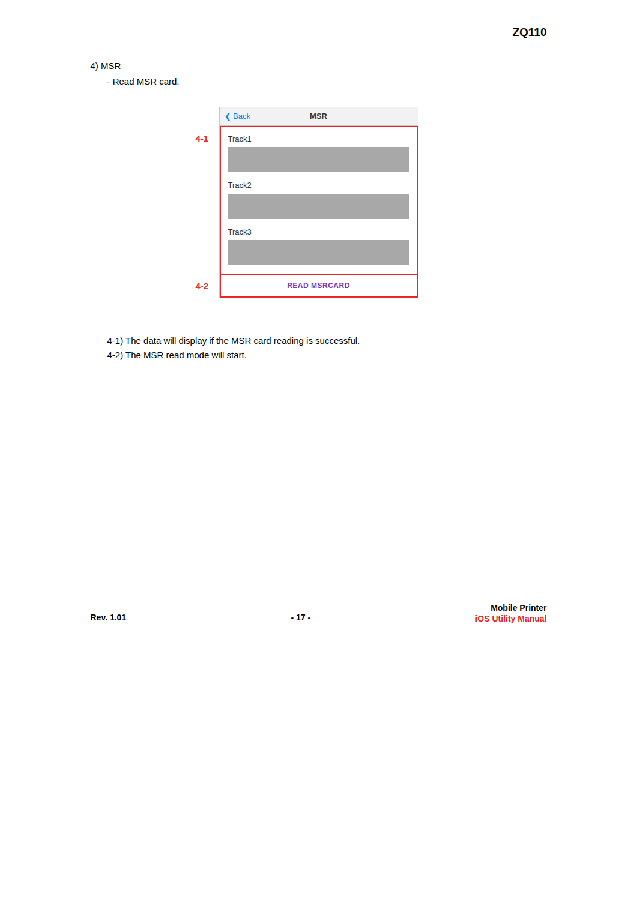ZQ110
4) MSR
- Read MSR card.
❮ Back MSR
4-1
Track1
Track2
Track3
4-2 READ MSRCARD
4-1) The data will display if the MSR card reading is successful.
4-2) The MSR read mode will start.
Rev. 1.01
- 17 -
Mobile Printer
iOS Utility Manual